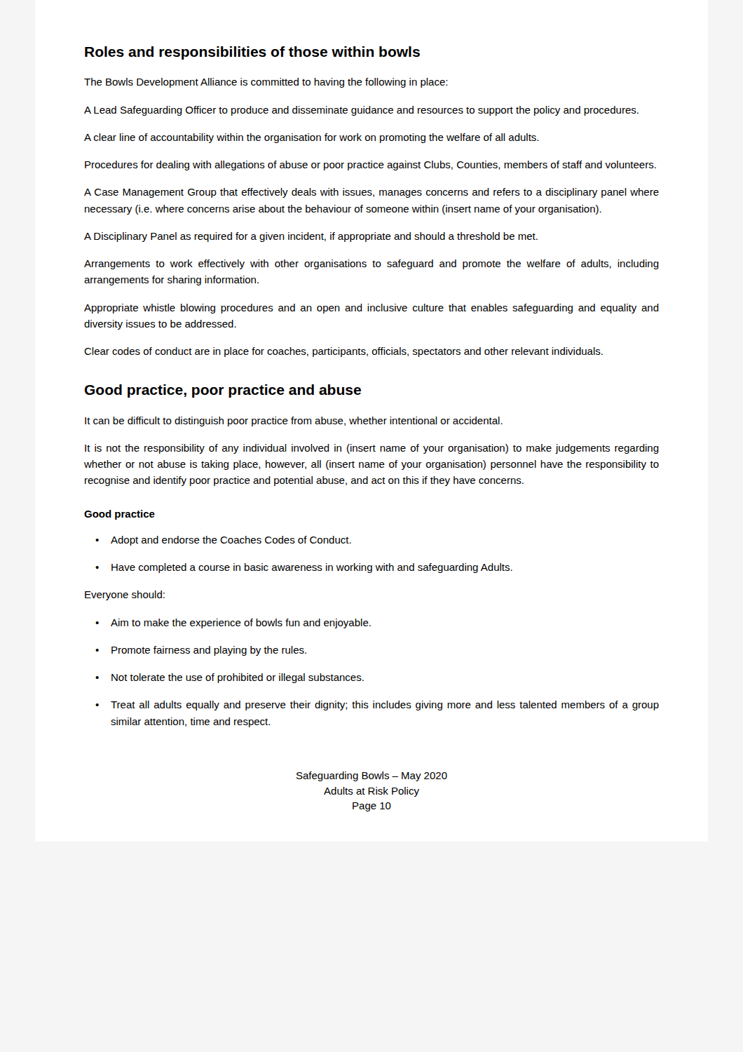Roles and responsibilities of those within bowls
The Bowls Development Alliance is committed to having the following in place:
A Lead Safeguarding Officer to produce and disseminate guidance and resources to support the policy and procedures.
A clear line of accountability within the organisation for work on promoting the welfare of all adults.
Procedures for dealing with allegations of abuse or poor practice against Clubs, Counties, members of staff and volunteers.
A Case Management Group that effectively deals with issues, manages concerns and refers to a disciplinary panel where necessary (i.e. where concerns arise about the behaviour of someone within (insert name of your organisation).
A Disciplinary Panel as required for a given incident, if appropriate and should a threshold be met.
Arrangements to work effectively with other organisations to safeguard and promote the welfare of adults, including arrangements for sharing information.
Appropriate whistle blowing procedures and an open and inclusive culture that enables safeguarding and equality and diversity issues to be addressed.
Clear codes of conduct are in place for coaches, participants, officials, spectators and other relevant individuals.
Good practice, poor practice and abuse
It can be difficult to distinguish poor practice from abuse, whether intentional or accidental.
It is not the responsibility of any individual involved in (insert name of your organisation) to make judgements regarding whether or not abuse is taking place, however, all (insert name of your organisation) personnel have the responsibility to recognise and identify poor practice and potential abuse, and act on this if they have concerns.
Good practice
Adopt and endorse the Coaches Codes of Conduct.
Have completed a course in basic awareness in working with and safeguarding Adults.
Everyone should:
Aim to make the experience of bowls fun and enjoyable.
Promote fairness and playing by the rules.
Not tolerate the use of prohibited or illegal substances.
Treat all adults equally and preserve their dignity; this includes giving more and less talented members of a group similar attention, time and respect.
Safeguarding Bowls – May 2020
Adults at Risk Policy
Page 10